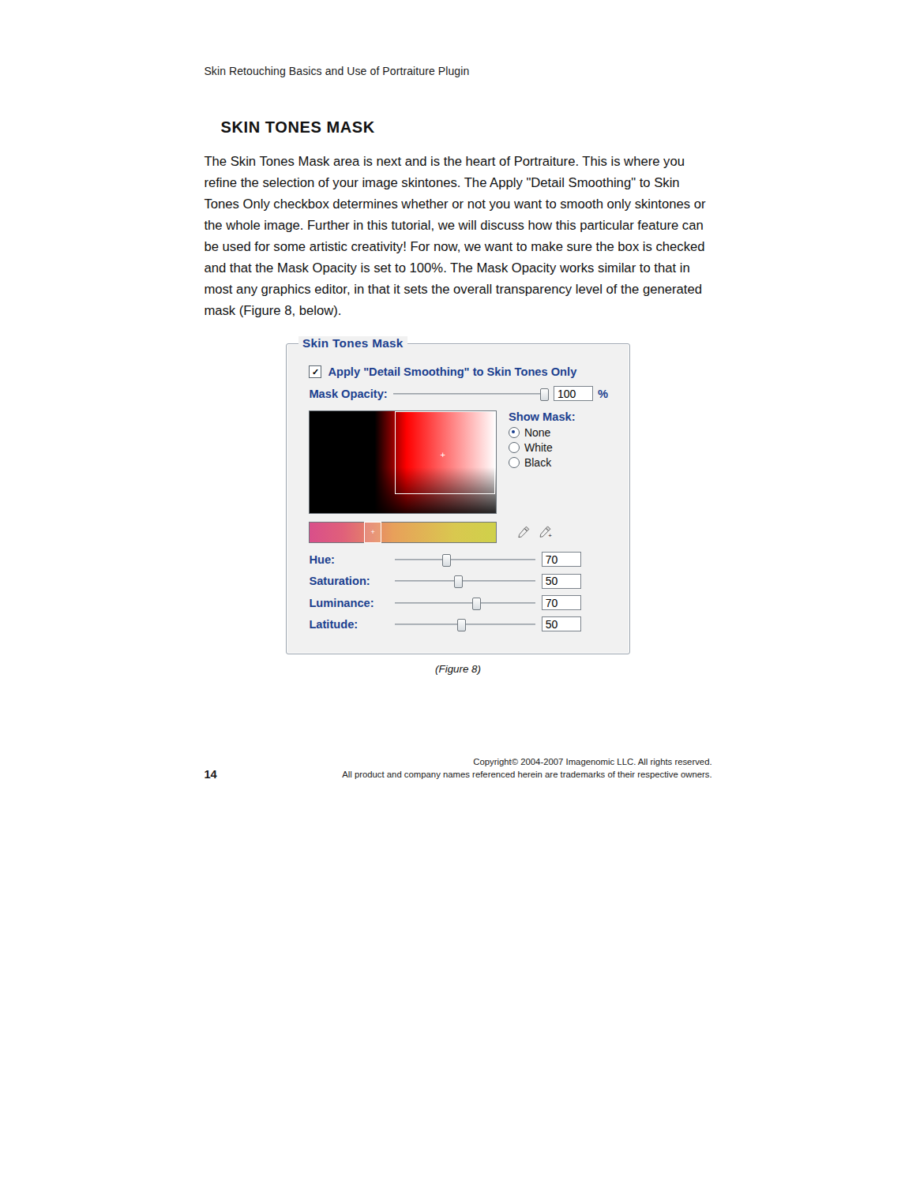Skin Retouching Basics and Use of Portraiture Plugin
SKIN TONES MASK
The Skin Tones Mask area is next and is the heart of Portraiture. This is where you refine the selection of your image skintones. The Apply "Detail Smoothing" to Skin Tones Only checkbox determines whether or not you want to smooth only skintones or the whole image. Further in this tutorial, we will discuss how this particular feature can be used for some artistic creativity! For now, we want to make sure the box is checked and that the Mask Opacity is set to 100%. The Mask Opacity works similar to that in most any graphics editor, in that it sets the overall transparency level of the generated mask (Figure 8, below).
Skin Tones Mask
✓ Apply "Detail Smoothing" to Skin Tones Only
Mask Opacity: 100 %
+
Show Mask:
None
White
Black
+
+
Hue: 70
Saturation: 50
Luminance: 70
Latitude: 50
(Figure 8)
14
Copyright© 2004-2007 Imagenomic LLC. All rights reserved.
All product and company names referenced herein are trademarks of their respective owners.